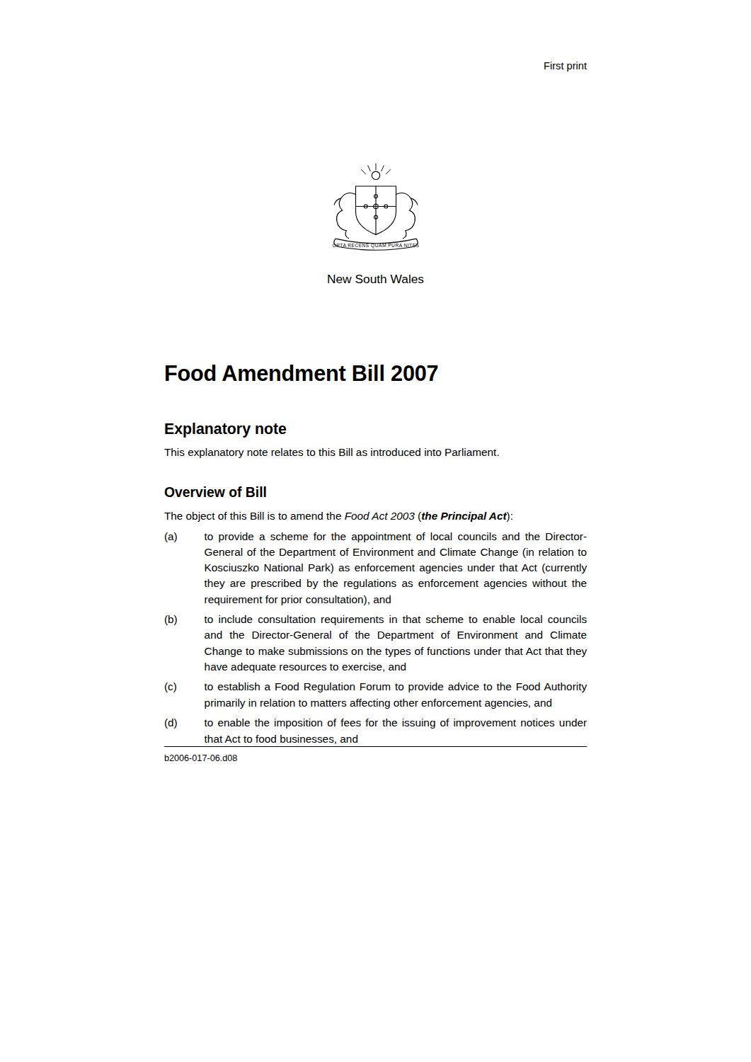First print
ORTA RECENS QUAM PURA NITES
New South Wales
Food Amendment Bill 2007
Explanatory note
This explanatory note relates to this Bill as introduced into Parliament.
Overview of Bill
The object of this Bill is to amend the Food Act 2003 (the Principal Act):
(a) to provide a scheme for the appointment of local councils and the Director-General of the Department of Environment and Climate Change (in relation to Kosciuszko National Park) as enforcement agencies under that Act (currently they are prescribed by the regulations as enforcement agencies without the requirement for prior consultation), and
(b) to include consultation requirements in that scheme to enable local councils and the Director-General of the Department of Environment and Climate Change to make submissions on the types of functions under that Act that they have adequate resources to exercise, and
(c) to establish a Food Regulation Forum to provide advice to the Food Authority primarily in relation to matters affecting other enforcement agencies, and
(d) to enable the imposition of fees for the issuing of improvement notices under that Act to food businesses, and
b2006-017-06.d08